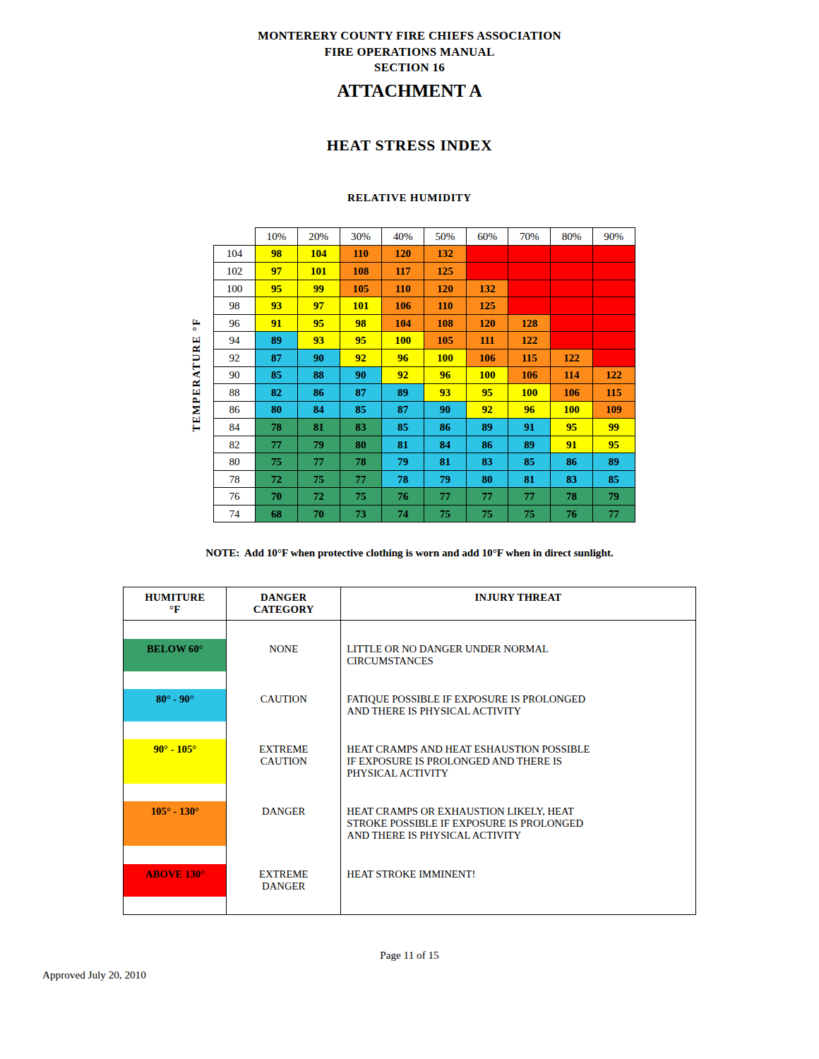MONTERERY COUNTY FIRE CHIEFS ASSOCIATION
FIRE OPERATIONS MANUAL
SECTION 16
ATTACHMENT A
HEAT STRESS INDEX
RELATIVE HUMIDITY
TEMPERATURE °F
| | 10% | 20% | 30% | 40% | 50% | 60% | 70% | 80% | 90% |
| --- | --- | --- | --- | --- | --- | --- | --- | --- | --- |
| 104 | 98 | 104 | 110 | 120 | 132 | | | | |
| 102 | 97 | 101 | 108 | 117 | 125 | | | | |
| 100 | 95 | 99 | 105 | 110 | 120 | 132 | | | |
| 98 | 93 | 97 | 101 | 106 | 110 | 125 | | | |
| 96 | 91 | 95 | 98 | 104 | 108 | 120 | 128 | | |
| 94 | 89 | 93 | 95 | 100 | 105 | 111 | 122 | | |
| 92 | 87 | 90 | 92 | 96 | 100 | 106 | 115 | 122 | |
| 90 | 85 | 88 | 90 | 92 | 96 | 100 | 106 | 114 | 122 |
| 88 | 82 | 86 | 87 | 89 | 93 | 95 | 100 | 106 | 115 |
| 86 | 80 | 84 | 85 | 87 | 90 | 92 | 96 | 100 | 109 |
| 84 | 78 | 81 | 83 | 85 | 86 | 89 | 91 | 95 | 99 |
| 82 | 77 | 79 | 80 | 81 | 84 | 86 | 89 | 91 | 95 |
| 80 | 75 | 77 | 78 | 79 | 81 | 83 | 85 | 86 | 89 |
| 78 | 72 | 75 | 77 | 78 | 79 | 80 | 81 | 83 | 85 |
| 76 | 70 | 72 | 75 | 76 | 77 | 77 | 77 | 78 | 79 |
| 74 | 68 | 70 | 73 | 74 | 75 | 75 | 75 | 76 | 77 |
NOTE: Add 10°F when protective clothing is worn and add 10°F when in direct sunlight.
| HUMITURE °F | DANGER CATEGORY | INJURY THREAT |
| --- | --- | --- |
| BELOW 60° | NONE | LITTLE OR NO DANGER UNDER NORMAL CIRCUMSTANCES |
| 80° - 90° | CAUTION | FATIQUE POSSIBLE IF EXPOSURE IS PROLONGED AND THERE IS PHYSICAL ACTIVITY |
| 90° - 105° | EXTREME CAUTION | HEAT CRAMPS AND HEAT ESHAUSTION POSSIBLE IF EXPOSURE IS PROLONGED AND THERE IS PHYSICAL ACTIVITY |
| 105° - 130° | DANGER | HEAT CRAMPS OR EXHAUSTION LIKELY, HEAT STROKE POSSIBLE IF EXPOSURE IS PROLONGED AND THERE IS PHYSICAL ACTIVITY |
| ABOVE 130° | EXTREME DANGER | HEAT STROKE IMMINENT! |
Page 11 of 15
Approved July 20, 2010